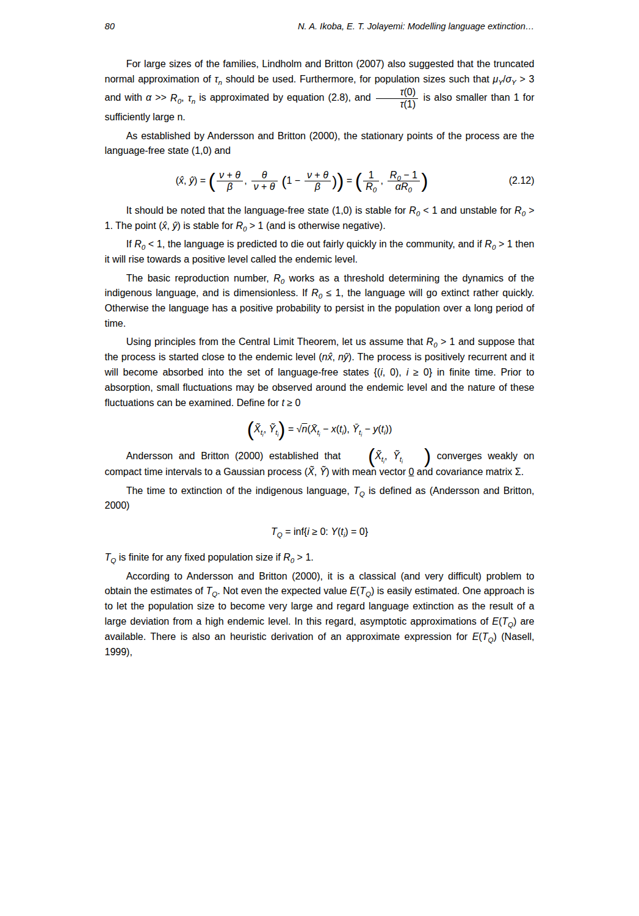80 N. A. Ikoba, E. T. Jolayemi: Modelling language extinction…
For large sizes of the families, Lindholm and Britton (2007) also suggested that the truncated normal approximation of τn should be used. Furthermore, for population sizes such that μY/σY > 3 and with α >> R0, τn is approximated by equation (2.8), and τ(0) τ(1) is also smaller than 1 for sufficiently large n.
As established by Andersson and Britton (2000), the stationary points of the process are the language-free state (1,0) and
(x̂, ŷ) = (ν + θ β, θν + θ (1 − ν + θ β)) = (1 R0, R0 − 1 αR0)
(2.12)
It should be noted that the language-free state (1,0) is stable for R0 < 1 and unstable for R0 > 1. The point (x̂, ŷ) is stable for R0 > 1 (and is otherwise negative).
If R0 < 1, the language is predicted to die out fairly quickly in the community, and if R0 > 1 then it will rise towards a positive level called the endemic level.
The basic reproduction number, R0 works as a threshold determining the dynamics of the indigenous language, and is dimensionless. If R0 ≤ 1, the language will go extinct rather quickly. Otherwise the language has a positive probability to persist in the population over a long period of time.
Using principles from the Central Limit Theorem, let us assume that R0 > 1 and suppose that the process is started close to the endemic level (nx̂, nŷ). The process is positively recurrent and it will become absorbed into the set of language-free states {(i, 0), i ≥ 0} in finite time. Prior to absorption, small fluctuations may be observed around the endemic level and the nature of these fluctuations can be examined. Define for t ≥ 0
(X̃ti, Ỹti) = √n(X̄ti − x(ti), Ȳti − y(ti))
Andersson and Britton (2000) established that (X̃ti, Ỹti) converges weakly on compact time intervals to a Gaussian process (X̃, Ỹ) with mean vector 0 and covariance matrix Σ.
The time to extinction of the indigenous language, TQ is defined as (Andersson and Britton, 2000)
TQ = inf{i ≥ 0: Y(ti) = 0}
TQ is finite for any fixed population size if R0 > 1.
According to Andersson and Britton (2000), it is a classical (and very difficult) problem to obtain the estimates of TQ. Not even the expected value E(TQ) is easily estimated. One approach is to let the population size to become very large and regard language extinction as the result of a large deviation from a high endemic level. In this regard, asymptotic approximations of E(TQ) are available. There is also an heuristic derivation of an approximate expression for E(TQ) (Nasell, 1999),